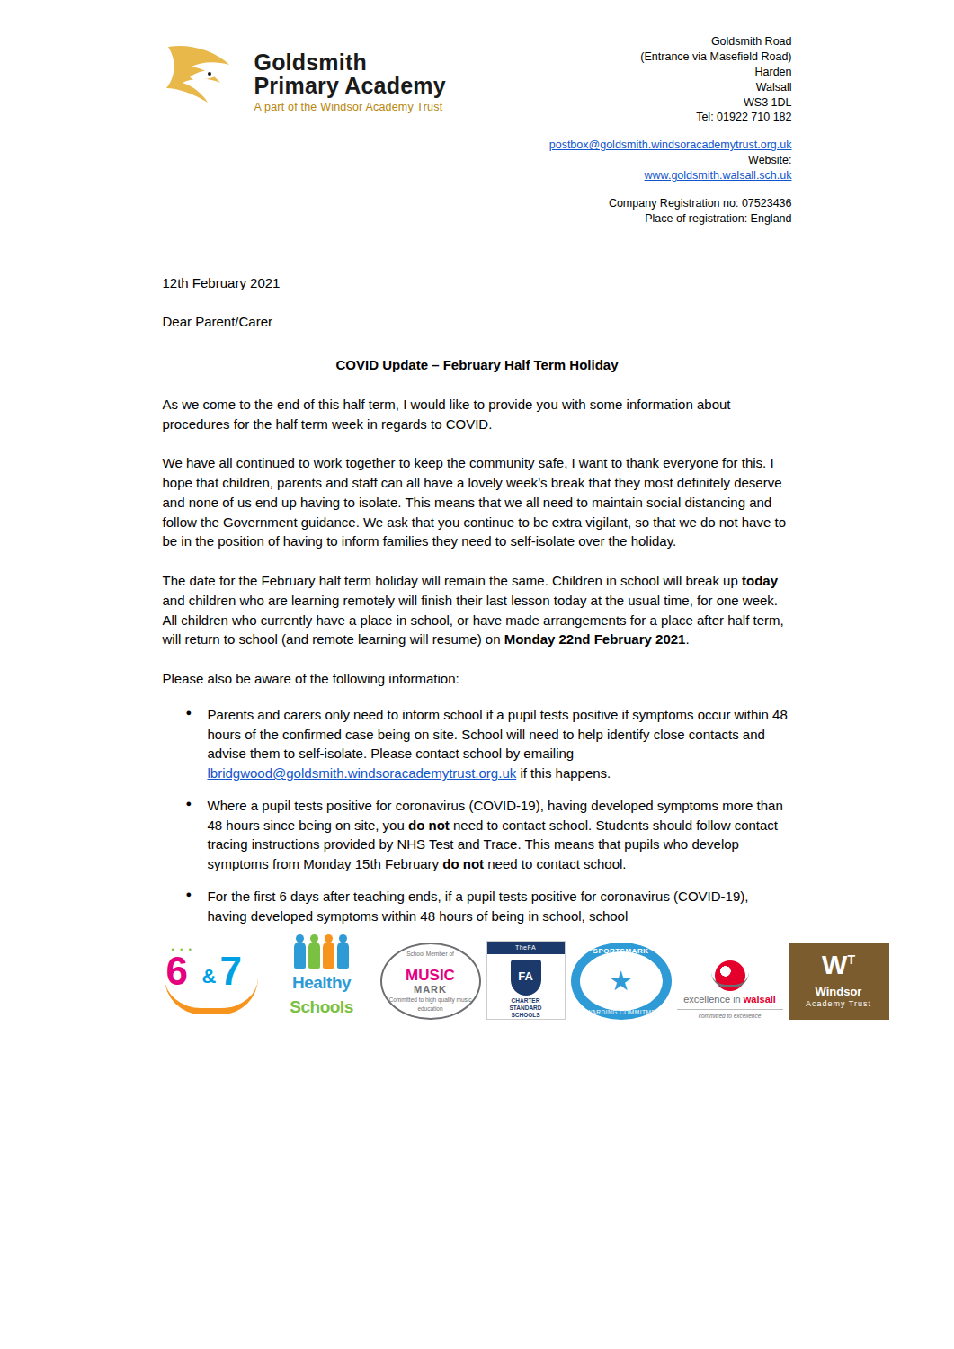Goldsmith
Primary Academy
A part of the Windsor Academy Trust
Goldsmith Road
(Entrance via Masefield Road)
Harden
Walsall
WS3 1DL
Tel: 01922 710 182
postbox@goldsmith.windsoracademytrust.org.uk
Website:
www.goldsmith.walsall.sch.uk
Company Registration no: 07523436
Place of registration: England
12th February 2021
Dear Parent/Carer
COVID Update – February Half Term Holiday
As we come to the end of this half term, I would like to provide you with some information about procedures for the half term week in regards to COVID.
We have all continued to work together to keep the community safe, I want to thank everyone for this. I hope that children, parents and staff can all have a lovely week’s break that they most definitely deserve and none of us end up having to isolate. This means that we all need to maintain social distancing and follow the Government guidance. We ask that you continue to be extra vigilant, so that we do not have to be in the position of having to inform families they need to self-isolate over the holiday.
The date for the February half term holiday will remain the same. Children in school will break up today and children who are learning remotely will finish their last lesson today at the usual time, for one week. All children who currently have a place in school, or have made arrangements for a place after half term, will return to school (and remote learning will resume) on Monday 22nd February 2021.
Please also be aware of the following information:
Parents and carers only need to inform school if a pupil tests positive if symptoms occur within 48 hours of the confirmed case being on site. School will need to help identify close contacts and advise them to self-isolate. Please contact school by emailing lbridgwood@goldsmith.windsoracademytrust.org.uk if this happens.
Where a pupil tests positive for coronavirus (COVID-19), having developed symptoms more than 48 hours since being on site, you do not need to contact school. Students should follow contact tracing instructions provided by NHS Test and Trace. This means that pupils who develop symptoms from Monday 15th February do not need to contact school.
For the first 6 days after teaching ends, if a pupil tests positive for coronavirus (COVID-19), having developed symptoms within 48 hours of being in school, school
• • •
6
&
7
Healthy Schools
School Member of
MUSICMARK
Committed to high quality music education
TheFA
CHARTER
STANDARD
SCHOOLS
SPORTSMARK
★
REWARDING COMMITMENT
excellence in walsall
committed to excellence
WT
Windsor
Academy Trust